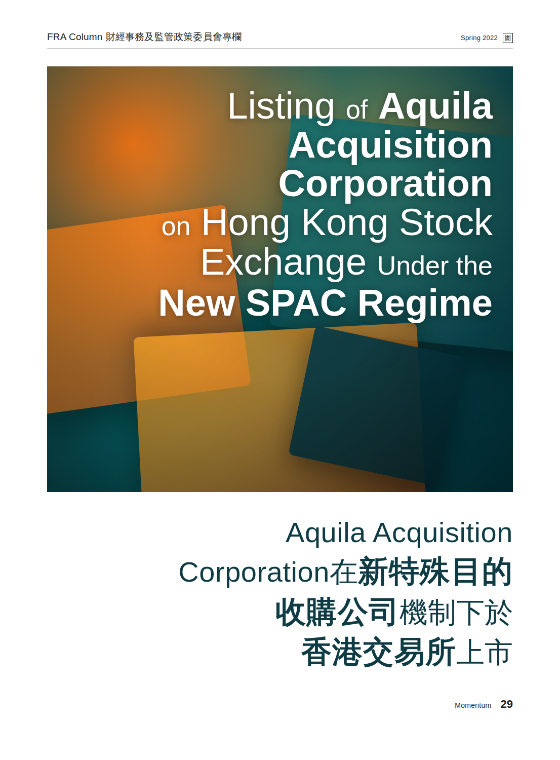FRA Column 財經事務及監管政策委員會專欄
Spring 2022 圕
Listing of Aquila Acquisition Corporation on Hong Kong Stock Exchange Under the New SPAC Regime
Aquila Acquisition Corporation 在新特殊目的 收購公司 機制下於 香港交易所 上市
Momentum 29